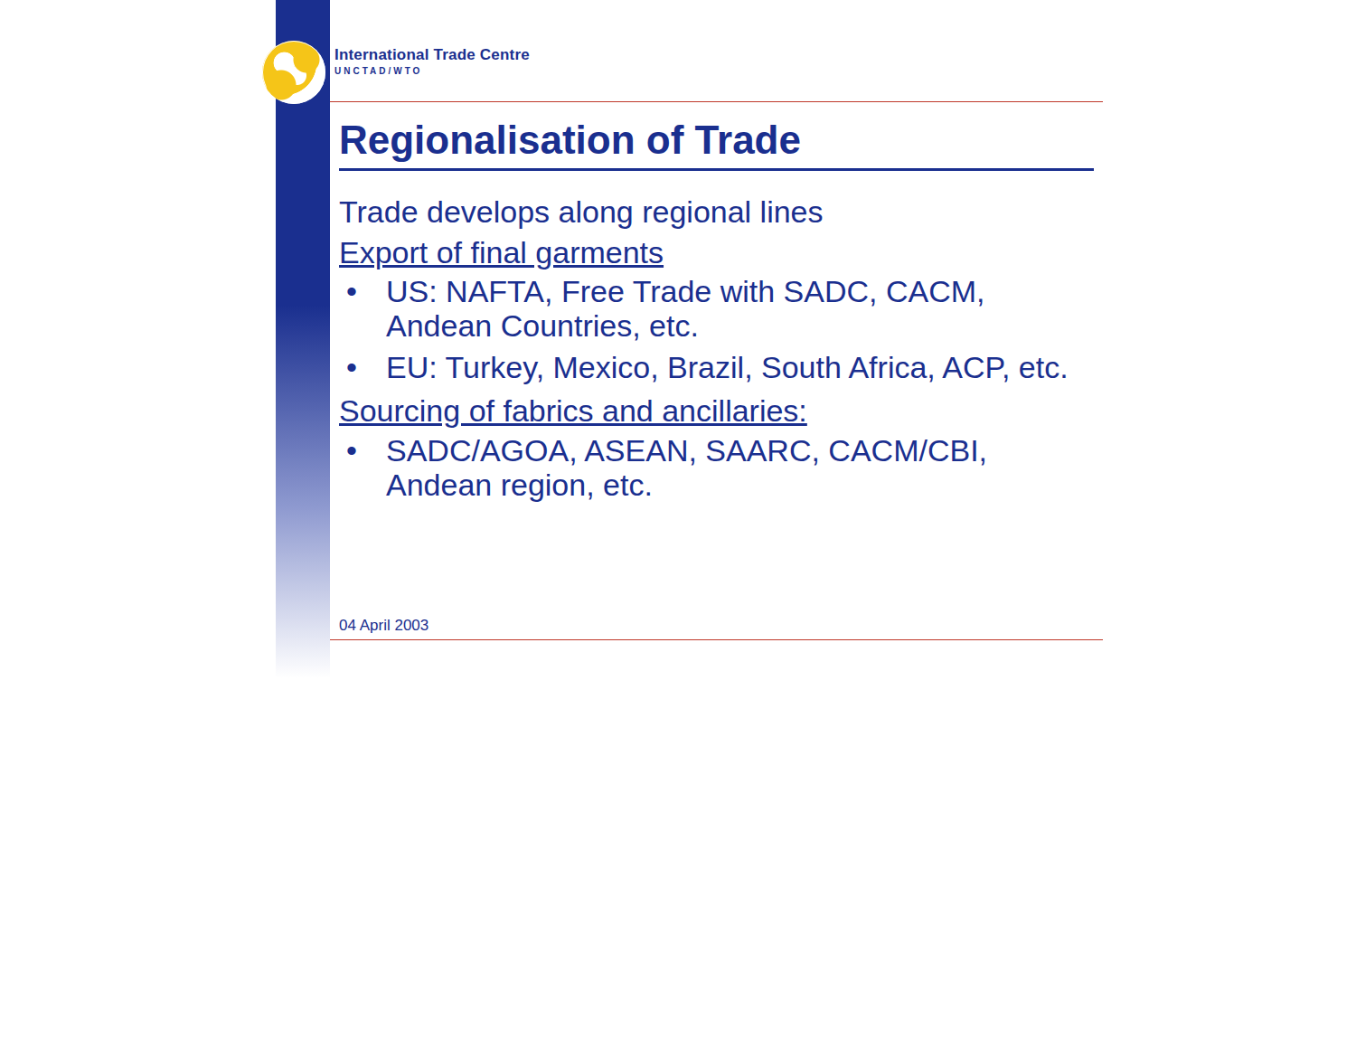International Trade Centre
UNCTAD/WTO
Regionalisation of Trade
Trade develops along regional lines
Export of final garments
US: NAFTA, Free Trade with SADC, CACM, Andean Countries, etc.
EU: Turkey, Mexico, Brazil, South Africa, ACP, etc.
Sourcing of fabrics and ancillaries:
SADC/AGOA, ASEAN, SAARC, CACM/CBI, Andean region, etc.
04 April 2003